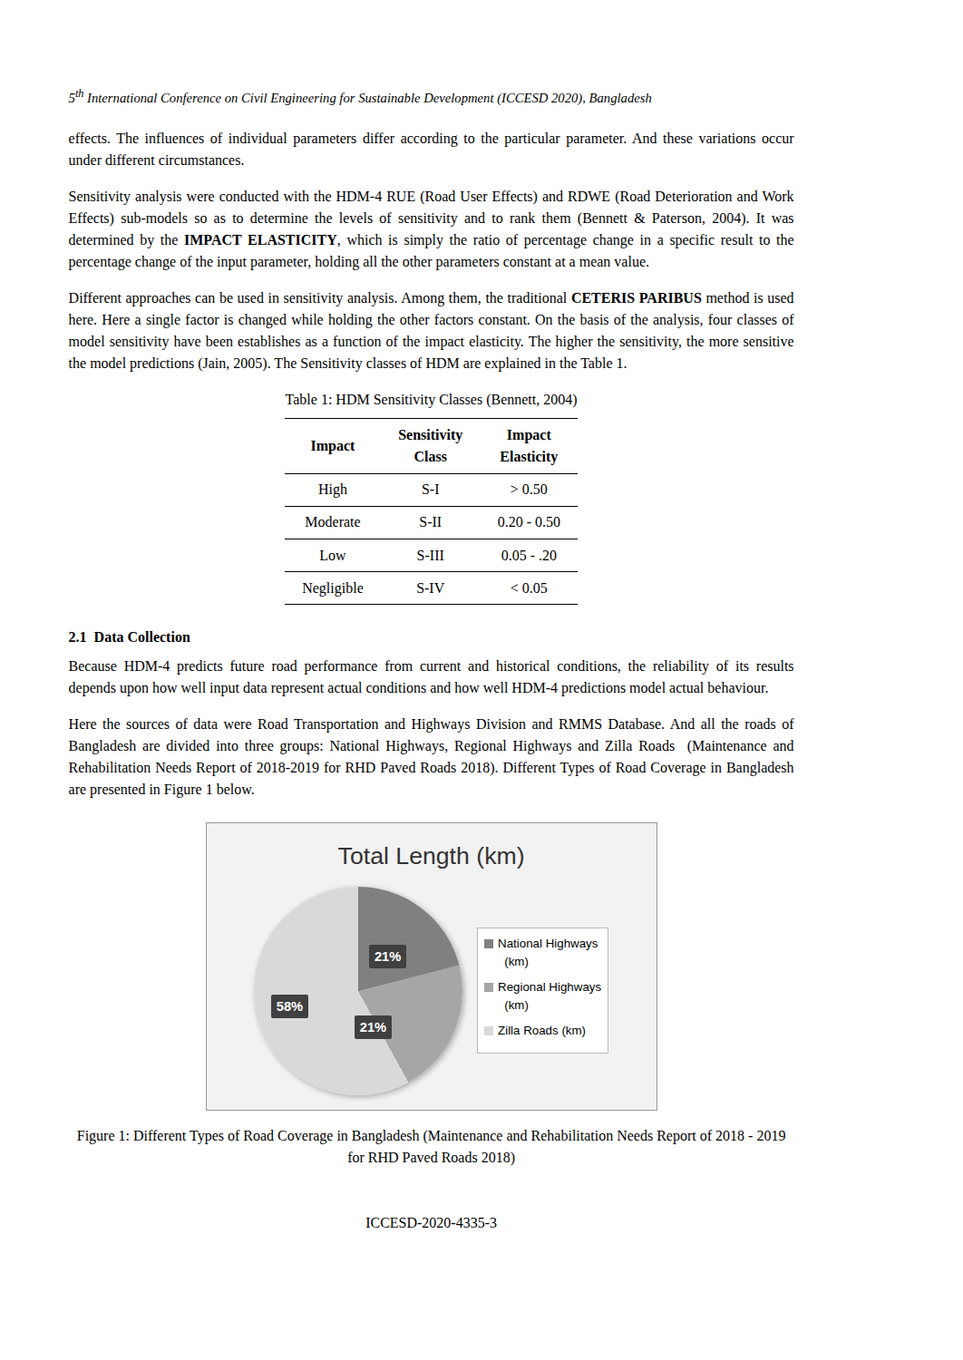5th International Conference on Civil Engineering for Sustainable Development (ICCESD 2020), Bangladesh
effects. The influences of individual parameters differ according to the particular parameter. And these variations occur under different circumstances.
Sensitivity analysis were conducted with the HDM-4 RUE (Road User Effects) and RDWE (Road Deterioration and Work Effects) sub-models so as to determine the levels of sensitivity and to rank them (Bennett & Paterson, 2004). It was determined by the IMPACT ELASTICITY, which is simply the ratio of percentage change in a specific result to the percentage change of the input parameter, holding all the other parameters constant at a mean value.
Different approaches can be used in sensitivity analysis. Among them, the traditional CETERIS PARIBUS method is used here. Here a single factor is changed while holding the other factors constant. On the basis of the analysis, four classes of model sensitivity have been establishes as a function of the impact elasticity. The higher the sensitivity, the more sensitive the model predictions (Jain, 2005). The Sensitivity classes of HDM are explained in the Table 1.
Table 1: HDM Sensitivity Classes (Bennett, 2004)
| Impact | Sensitivity Class | Impact Elasticity |
| --- | --- | --- |
| High | S-I | > 0.50 |
| Moderate | S-II | 0.20 - 0.50 |
| Low | S-III | 0.05 - .20 |
| Negligible | S-IV | < 0.05 |
2.1 Data Collection
Because HDM-4 predicts future road performance from current and historical conditions, the reliability of its results depends upon how well input data represent actual conditions and how well HDM-4 predictions model actual behaviour.
Here the sources of data were Road Transportation and Highways Division and RMMS Database. And all the roads of Bangladesh are divided into three groups: National Highways, Regional Highways and Zilla Roads (Maintenance and Rehabilitation Needs Report of 2018-2019 for RHD Paved Roads 2018). Different Types of Road Coverage in Bangladesh are presented in Figure 1 below.
Total Length (km)
21% 21% 58%
National Highways
(km)
Regional Highways
(km)
Zilla Roads (km)
Figure 1: Different Types of Road Coverage in Bangladesh (Maintenance and Rehabilitation Needs Report of 2018 - 2019 for RHD Paved Roads 2018)
ICCESD-2020-4335-3